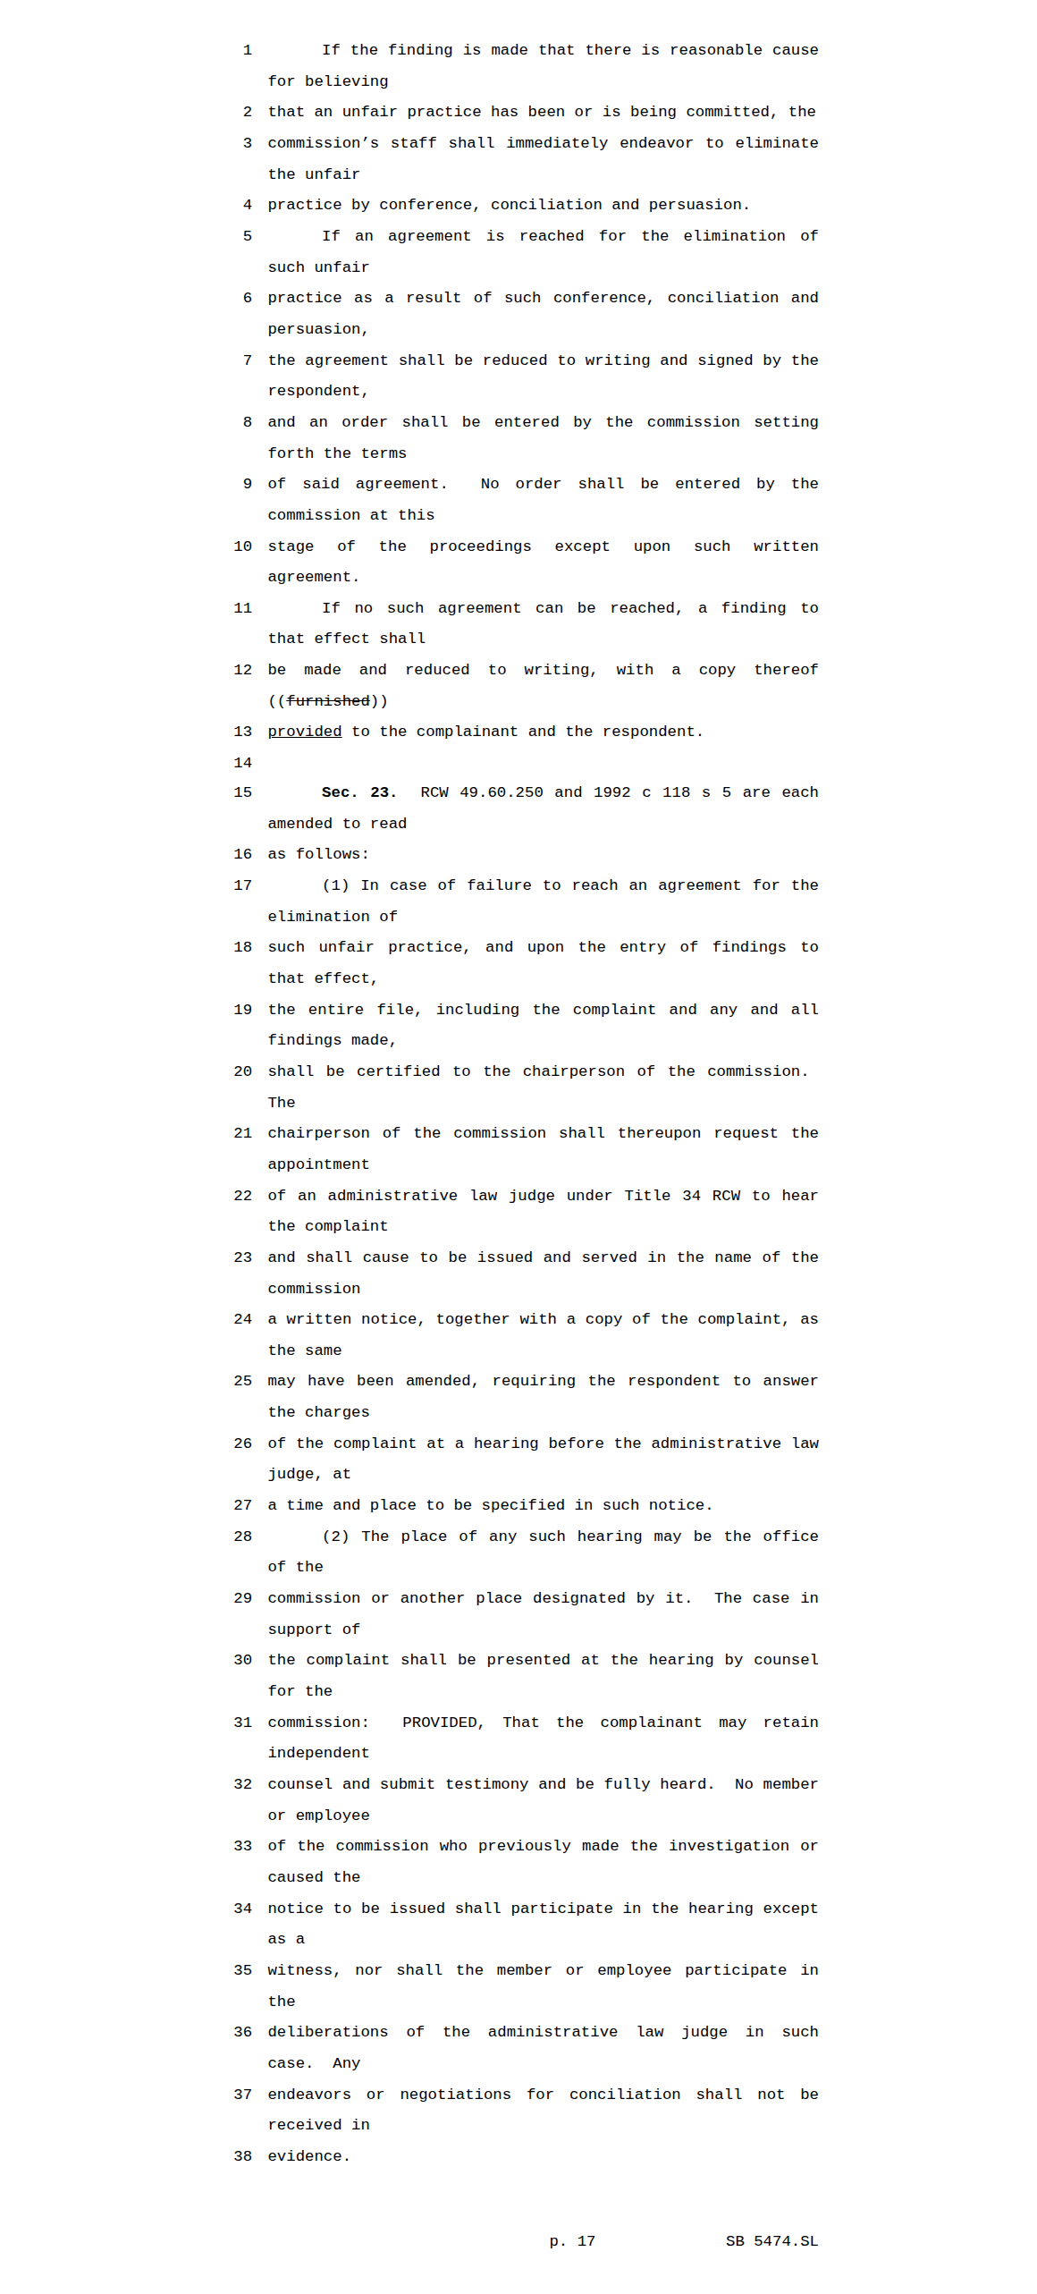If the finding is made that there is reasonable cause for believing
that an unfair practice has been or is being committed, the
commission’s staff shall immediately endeavor to eliminate the unfair
practice by conference, conciliation and persuasion.
If an agreement is reached for the elimination of such unfair
practice as a result of such conference, conciliation and persuasion,
the agreement shall be reduced to writing and signed by the respondent,
and an order shall be entered by the commission setting forth the terms
of said agreement. No order shall be entered by the commission at this
stage of the proceedings except upon such written agreement.
If no such agreement can be reached, a finding to that effect shall
be made and reduced to writing, with a copy thereof ((furnished))
provided to the complainant and the respondent.
Sec. 23. RCW 49.60.250 and 1992 c 118 s 5 are each amended to read
as follows:
(1) In case of failure to reach an agreement for the elimination of
such unfair practice, and upon the entry of findings to that effect,
the entire file, including the complaint and any and all findings made,
shall be certified to the chairperson of the commission. The
chairperson of the commission shall thereupon request the appointment
of an administrative law judge under Title 34 RCW to hear the complaint
and shall cause to be issued and served in the name of the commission
a written notice, together with a copy of the complaint, as the same
may have been amended, requiring the respondent to answer the charges
of the complaint at a hearing before the administrative law judge, at
a time and place to be specified in such notice.
(2) The place of any such hearing may be the office of the
commission or another place designated by it. The case in support of
the complaint shall be presented at the hearing by counsel for the
commission: PROVIDED, That the complainant may retain independent
counsel and submit testimony and be fully heard. No member or employee
of the commission who previously made the investigation or caused the
notice to be issued shall participate in the hearing except as a
witness, nor shall the member or employee participate in the
deliberations of the administrative law judge in such case. Any
endeavors or negotiations for conciliation shall not be received in
evidence.
p. 17 SB 5474.SL